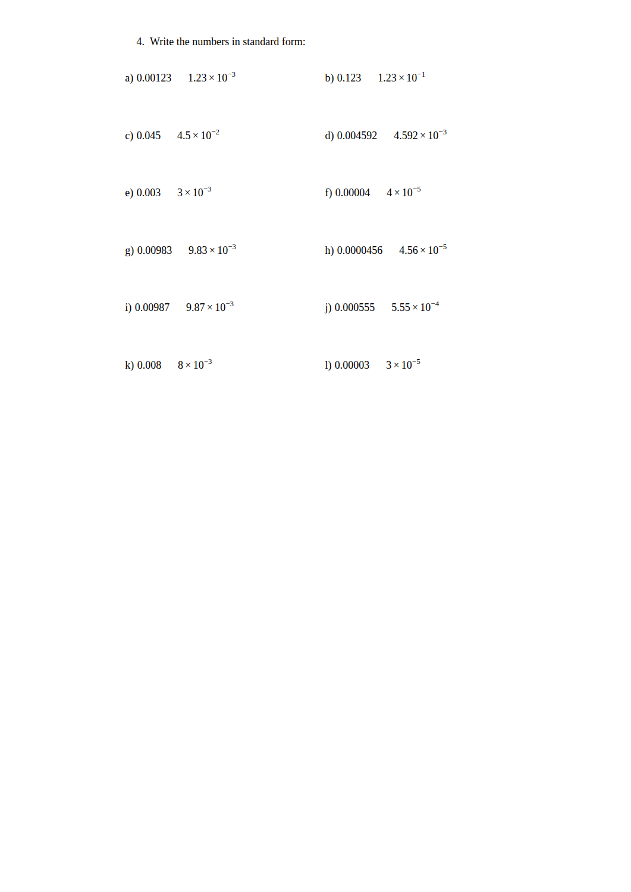4. Write the numbers in standard form:
| a) 0.00123 1.23 × 10 −3 | b) 0.123 1.23 × 10 −1 |
| c) 0.045 4.5 × 10 −2 | d) 0.004592 4.592 × 10 −3 |
| e) 0.003 3 × 10 −3 | f) 0.00004 4 × 10 −5 |
| g) 0.00983 9.83 × 10 −3 | h) 0.0000456 4.56 × 10 −5 |
| i) 0.00987 9.87 × 10 −3 | j) 0.000555 5.55 × 10 −4 |
| k) 0.008 8 × 10 −3 | l) 0.00003 3 × 10 −5 |